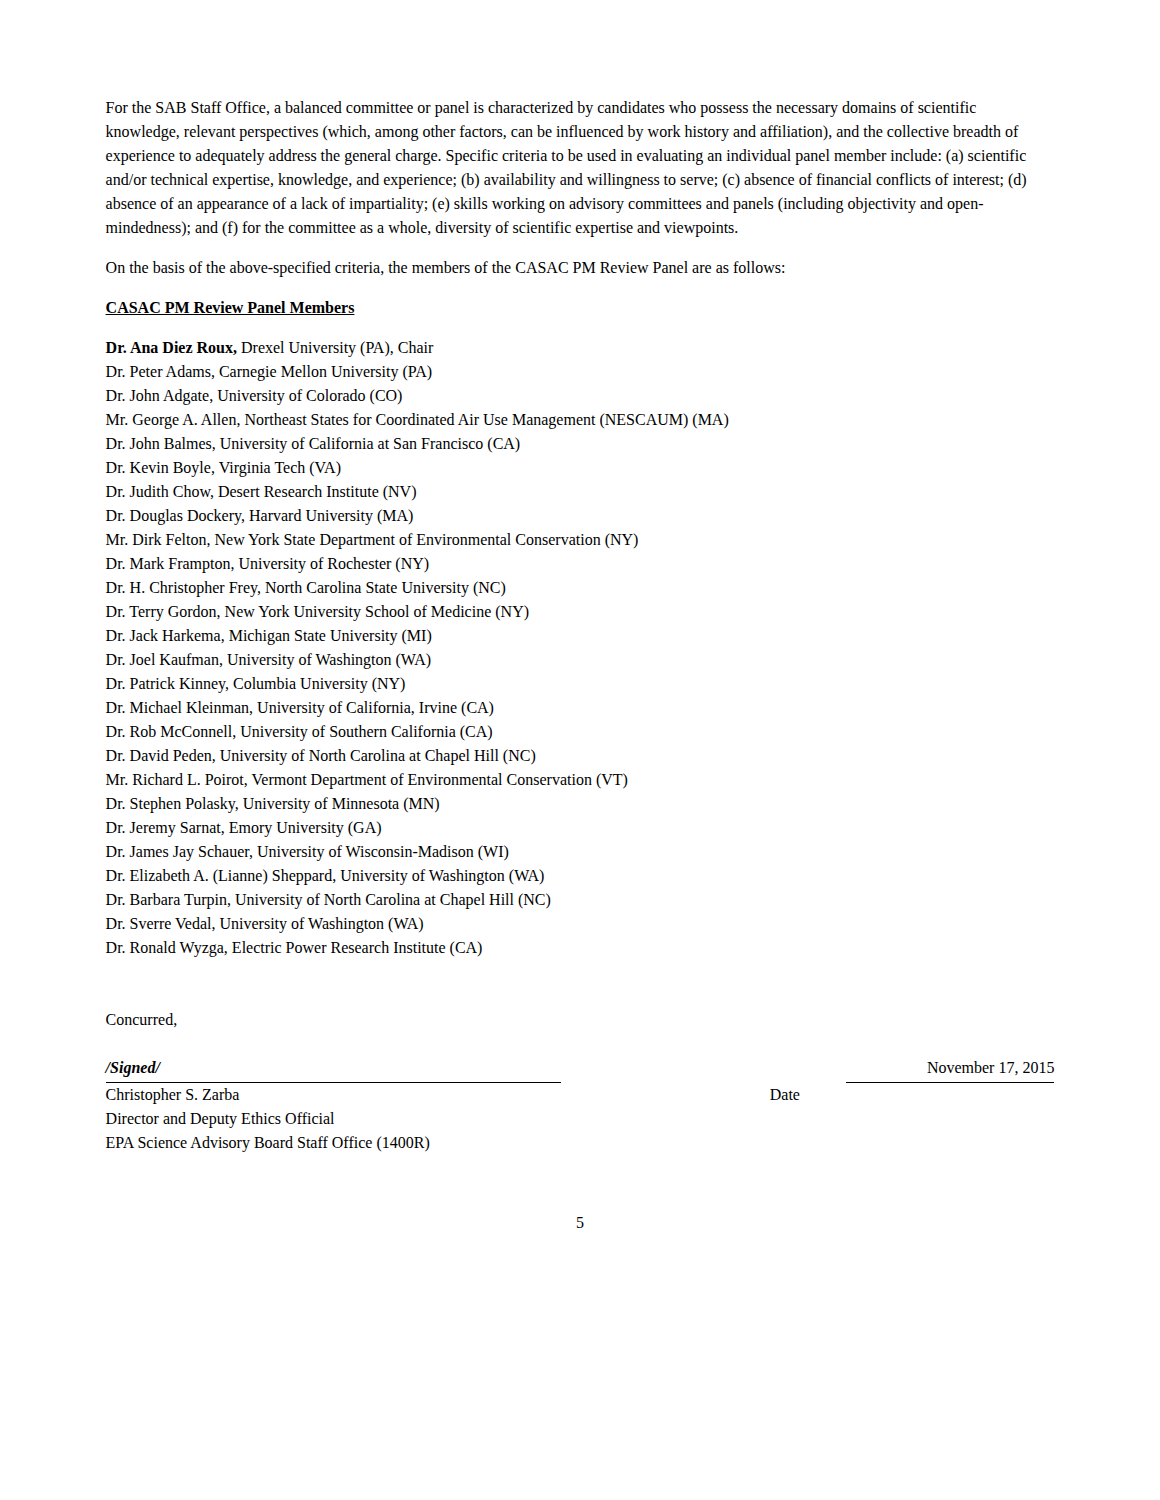For the SAB Staff Office, a balanced committee or panel is characterized by candidates who possess the necessary domains of scientific knowledge, relevant perspectives (which, among other factors, can be influenced by work history and affiliation), and the collective breadth of experience to adequately address the general charge. Specific criteria to be used in evaluating an individual panel member include: (a) scientific and/or technical expertise, knowledge, and experience; (b) availability and willingness to serve; (c) absence of financial conflicts of interest; (d) absence of an appearance of a lack of impartiality; (e) skills working on advisory committees and panels (including objectivity and open-mindedness); and (f) for the committee as a whole, diversity of scientific expertise and viewpoints.
On the basis of the above-specified criteria, the members of the CASAC PM Review Panel are as follows:
CASAC PM Review Panel Members
Dr. Ana Diez Roux, Drexel University (PA), Chair
Dr. Peter Adams, Carnegie Mellon University (PA)
Dr. John Adgate, University of Colorado (CO)
Mr. George A. Allen, Northeast States for Coordinated Air Use Management (NESCAUM) (MA)
Dr. John Balmes, University of California at San Francisco (CA)
Dr. Kevin Boyle, Virginia Tech (VA)
Dr. Judith Chow, Desert Research Institute (NV)
Dr. Douglas Dockery, Harvard University (MA)
Mr. Dirk Felton, New York State Department of Environmental Conservation (NY)
Dr. Mark Frampton, University of Rochester (NY)
Dr. H. Christopher Frey, North Carolina State University (NC)
Dr. Terry Gordon, New York University School of Medicine (NY)
Dr. Jack Harkema, Michigan State University (MI)
Dr. Joel Kaufman, University of Washington (WA)
Dr. Patrick Kinney, Columbia University (NY)
Dr. Michael Kleinman, University of California, Irvine (CA)
Dr. Rob McConnell, University of Southern California (CA)
Dr. David Peden, University of North Carolina at Chapel Hill (NC)
Mr. Richard L. Poirot, Vermont Department of Environmental Conservation (VT)
Dr. Stephen Polasky, University of Minnesota (MN)
Dr. Jeremy Sarnat, Emory University (GA)
Dr. James Jay Schauer, University of Wisconsin-Madison (WI)
Dr. Elizabeth A. (Lianne) Sheppard, University of Washington (WA)
Dr. Barbara Turpin, University of North Carolina at Chapel Hill (NC)
Dr. Sverre Vedal, University of Washington (WA)
Dr. Ronald Wyzga, Electric Power Research Institute (CA)
Concurred,
/Signed/ November 17, 2015
Christopher S. Zarba
Director and Deputy Ethics Official
EPA Science Advisory Board Staff Office (1400R)
Date
5